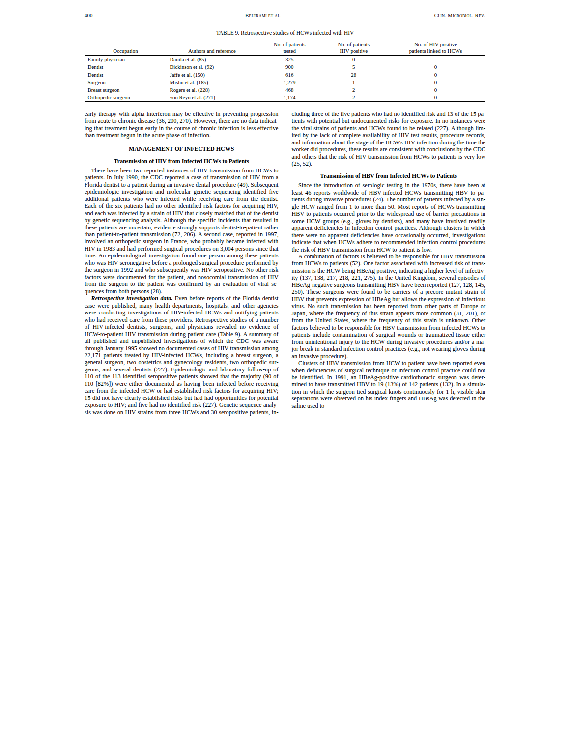400 Beltrami et al. Clin. Microbiol. Rev.
TABLE 9. Retrospective studies of HCWs infected with HIV
| Occupation | Authors and reference | No. of patients tested | No. of patients HIV positive | No. of HIV-positive patients linked to HCWs |
| --- | --- | --- | --- | --- |
| Family physician | Danila et al. (85) | 325 | 0 | |
| Dentist | Dickinson et al. (92) | 900 | 5 | 0 |
| Dentist | Jaffe et al. (150) | 616 | 28 | 0 |
| Surgeon | Mishu et al. (185) | 1,279 | 1 | 0 |
| Breast surgeon | Rogers et al. (228) | 468 | 2 | 0 |
| Orthopedic surgeon | von Reyn et al. (271) | 1,174 | 2 | 0 |
early therapy with alpha interferon may be effective in preventing progression from acute to chronic disease (36, 200, 270). However, there are no data indicating that treatment begun early in the course of chronic infection is less effective than treatment begun in the acute phase of infection.
Management of Infected HCWs
Transmission of HIV from Infected HCWs to Patients
There have been two reported instances of HIV transmission from HCWs to patients. In July 1990, the CDC reported a case of transmission of HIV from a Florida dentist to a patient during an invasive dental procedure (49). Subsequent epidemiologic investigation and molecular genetic sequencing identified five additional patients who were infected while receiving care from the dentist. Each of the six patients had no other identified risk factors for acquiring HIV, and each was infected by a strain of HIV that closely matched that of the dentist by genetic sequencing analysis. Although the specific incidents that resulted in these patients are uncertain, evidence strongly supports dentist-to-patient rather than patient-to-patient transmission (72, 206). A second case, reported in 1997, involved an orthopedic surgeon in France, who probably became infected with HIV in 1983 and had performed surgical procedures on 3,004 persons since that time. An epidemiological investigation found one person among these patients who was HIV seronegative before a prolonged surgical procedure performed by the surgeon in 1992 and who subsequently was HIV seropositive. No other risk factors were documented for the patient, and nosocomial transmission of HIV from the surgeon to the patient was confirmed by an evaluation of viral sequences from both persons (28).
Retrospective investigation data. Even before reports of the Florida dentist case were published, many health departments, hospitals, and other agencies were conducting investigations of HIV-infected HCWs and notifying patients who had received care from these providers. Retrospective studies of a number of HIV-infected dentists, surgeons, and physicians revealed no evidence of HCW-to-patient HIV transmission during patient care (Table 9). A summary of all published and unpublished investigations of which the CDC was aware through January 1995 showed no documented cases of HIV transmission among 22,171 patients treated by HIV-infected HCWs, including a breast surgeon, a general surgeon, two obstetrics and gynecology residents, two orthopedic surgeons, and several dentists (227). Epidemiologic and laboratory follow-up of 110 of the 113 identified seropositive patients showed that the majority (90 of 110 [82%]) were either documented as having been infected before receiving care from the infected HCW or had established risk factors for acquiring HIV; 15 did not have clearly established risks but had had opportunities for potential exposure to HIV; and five had no identified risk (227). Genetic sequence analysis was done on HIV strains from three HCWs and 30 seropositive patients, including three of the five patients who had no identified risk and 13 of the 15 patients with potential but undocumented risks for exposure. In no instances were the viral strains of patients and HCWs found to be related (227). Although limited by the lack of complete availability of HIV test results, procedure records, and information about the stage of the HCW's HIV infection during the time the worker did procedures, these results are consistent with conclusions by the CDC and others that the risk of HIV transmission from HCWs to patients is very low (25, 52).
Transmission of HBV from Infected HCWs to Patients
Since the introduction of serologic testing in the 1970s, there have been at least 46 reports worldwide of HBV-infected HCWs transmitting HBV to patients during invasive procedures (24). The number of patients infected by a single HCW ranged from 1 to more than 50. Most reports of HCWs transmitting HBV to patients occurred prior to the widespread use of barrier precautions in some HCW groups (e.g., gloves by dentists), and many have involved readily apparent deficiencies in infection control practices. Although clusters in which there were no apparent deficiencies have occasionally occurred, investigations indicate that when HCWs adhere to recommended infection control procedures the risk of HBV transmission from HCW to patient is low.
A combination of factors is believed to be responsible for HBV transmission from HCWs to patients (52). One factor associated with increased risk of transmission is the HCW being HBeAg positive, indicating a higher level of infectivity (137, 138, 217, 218, 221, 275). In the United Kingdom, several episodes of HBeAg-negative surgeons transmitting HBV have been reported (127, 128, 145, 250). These surgeons were found to be carriers of a precore mutant strain of HBV that prevents expression of HBeAg but allows the expression of infectious virus. No such transmission has been reported from other parts of Europe or Japan, where the frequency of this strain appears more common (31, 201), or from the United States, where the frequency of this strain is unknown. Other factors believed to be responsible for HBV transmission from infected HCWs to patients include contamination of surgical wounds or traumatized tissue either from unintentional injury to the HCW during invasive procedures and/or a major break in standard infection control practices (e.g., not wearing gloves during an invasive procedure).
Clusters of HBV transmission from HCW to patient have been reported even when deficiencies of surgical technique or infection control practice could not be identified. In 1991, an HBeAg-positive cardiothoracic surgeon was determined to have transmitted HBV to 19 (13%) of 142 patients (132). In a simulation in which the surgeon tied surgical knots continuously for 1 h, visible skin separations were observed on his index fingers and HBsAg was detected in the saline used to